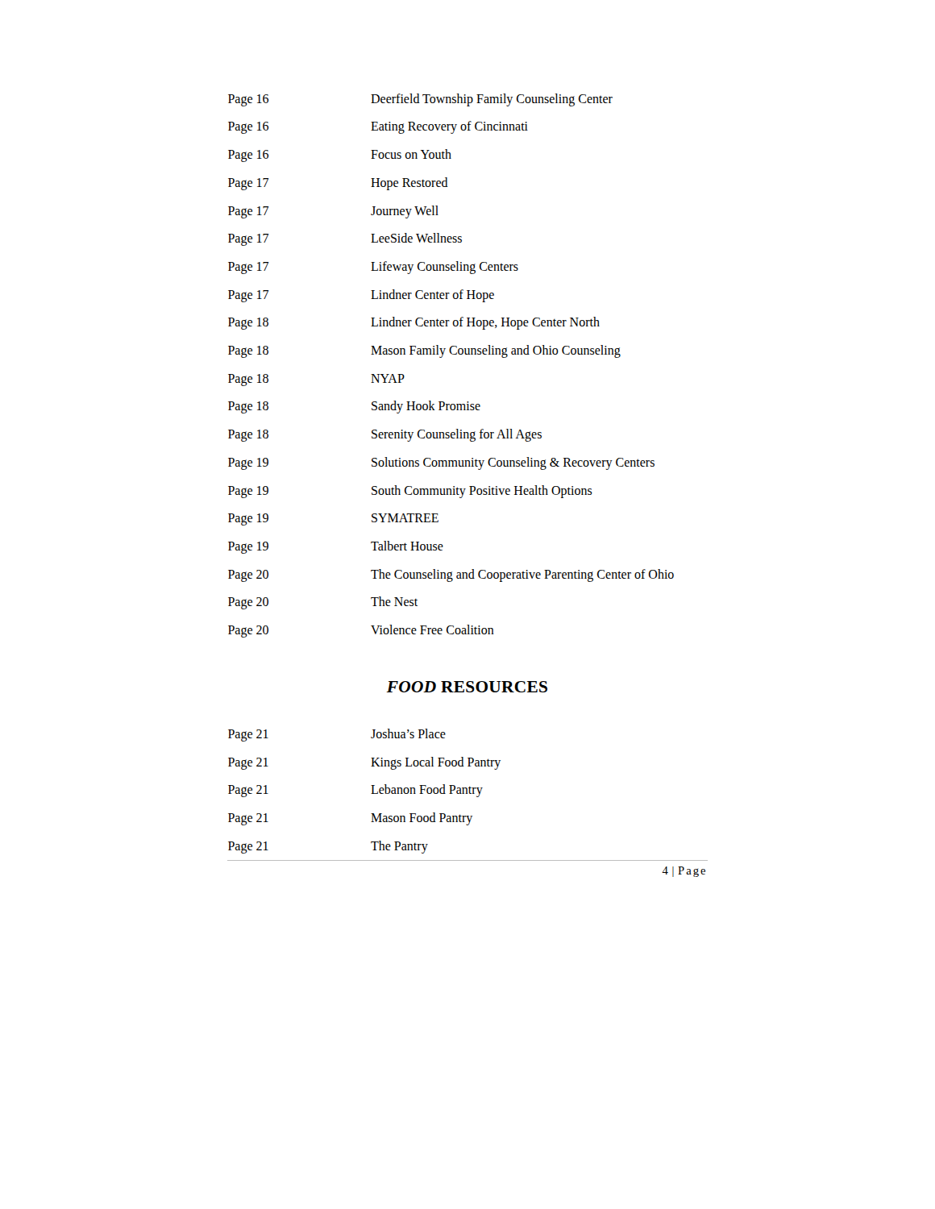| Page 16 | Deerfield Township Family Counseling Center |
| Page 16 | Eating Recovery of Cincinnati |
| Page 16 | Focus on Youth |
| Page 17 | Hope Restored |
| Page 17 | Journey Well |
| Page 17 | LeeSide Wellness |
| Page 17 | Lifeway Counseling Centers |
| Page 17 | Lindner Center of Hope |
| Page 18 | Lindner Center of Hope, Hope Center North |
| Page 18 | Mason Family Counseling and Ohio Counseling |
| Page 18 | NYAP |
| Page 18 | Sandy Hook Promise |
| Page 18 | Serenity Counseling for All Ages |
| Page 19 | Solutions Community Counseling & Recovery Centers |
| Page 19 | South Community Positive Health Options |
| Page 19 | SYMATREE |
| Page 19 | Talbert House |
| Page 20 | The Counseling and Cooperative Parenting Center of Ohio |
| Page 20 | The Nest |
| Page 20 | Violence Free Coalition |
FOOD RESOURCES
| Page 21 | Joshua’s Place |
| Page 21 | Kings Local Food Pantry |
| Page 21 | Lebanon Food Pantry |
| Page 21 | Mason Food Pantry |
| Page 21 | The Pantry |
4 | Page